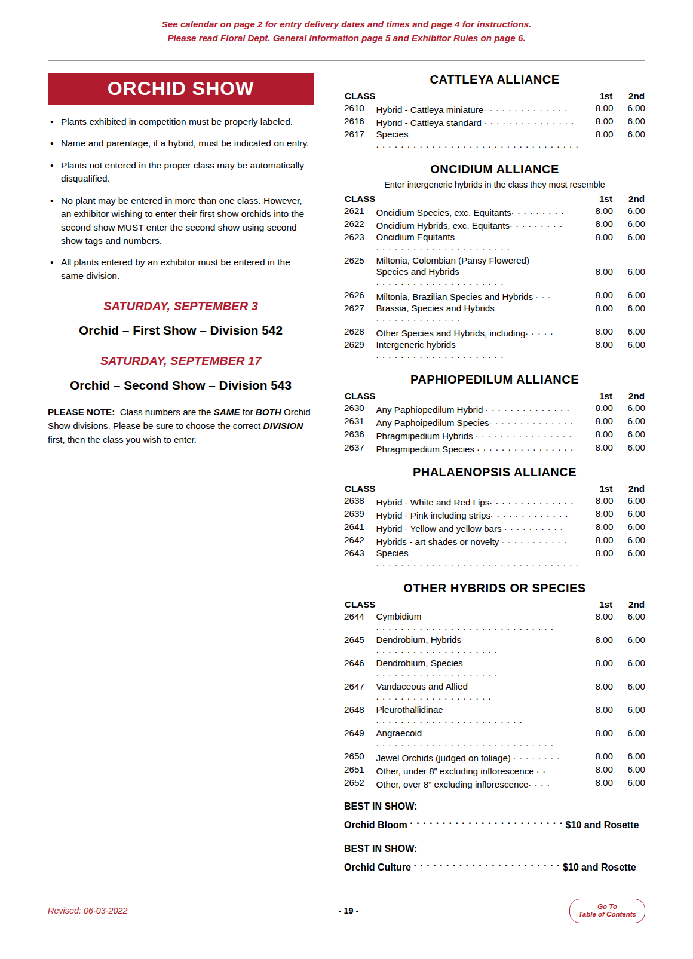See calendar on page 2 for entry delivery dates and times and page 4 for instructions.
Please read Floral Dept. General Information page 5 and Exhibitor Rules on page 6.
ORCHID SHOW
Plants exhibited in competition must be properly labeled.
Name and parentage, if a hybrid, must be indicated on entry.
Plants not entered in the proper class may be automatically disqualified.
No plant may be entered in more than one class. However, an exhibitor wishing to enter their first show orchids into the second show MUST enter the second show using second show tags and numbers.
All plants entered by an exhibitor must be entered in the same division.
SATURDAY, SEPTEMBER 3
Orchid – First Show – Division 542
SATURDAY, SEPTEMBER 17
Orchid – Second Show – Division 543
PLEASE NOTE: Class numbers are the SAME for BOTH Orchid Show divisions. Please be sure to choose the correct DIVISION first, then the class you wish to enter.
CATTLEYA ALLIANCE
| CLASS | | 1st | 2nd |
| --- | --- | --- | --- |
| 2610 | Hybrid - Cattleya miniature . . . . . . . . . . . . . . | 8.00 | 6.00 |
| 2616 | Hybrid - Cattleya standard . . . . . . . . . . . . . . . | 8.00 | 6.00 |
| 2617 | Species . . . . . . . . . . . . . . . . . . . . . . . . . . . . . . . . . | 8.00 | 6.00 |
ONCIDIUM ALLIANCE
Enter intergeneric hybrids in the class they most resemble
| CLASS | | 1st | 2nd |
| --- | --- | --- | --- |
| 2621 | Oncidium Species, exc. Equitants . . . . . . . . . | 8.00 | 6.00 |
| 2622 | Oncidium Hybrids, exc. Equitants . . . . . . . . . | 8.00 | 6.00 |
| 2623 | Oncidium Equitants . . . . . . . . . . . . . . . . . . . . . . | 8.00 | 6.00 |
| 2625 | Miltonia, Colombian (Pansy Flowered) | | |
| | Species and Hybrids . . . . . . . . . . . . . . . . . . . . . | 8.00 | 6.00 |
| 2626 | Miltonia, Brazilian Species and Hybrids . . . | 8.00 | 6.00 |
| 2627 | Brassia, Species and Hybrids . . . . . . . . . . . . . . | 8.00 | 6.00 |
| 2628 | Other Species and Hybrids, including . . . . . | 8.00 | 6.00 |
| 2629 | Intergeneric hybrids . . . . . . . . . . . . . . . . . . . . . | 8.00 | 6.00 |
PAPHIOPEDILUM ALLIANCE
| CLASS | | 1st | 2nd |
| --- | --- | --- | --- |
| 2630 | Any Paphiopedilum Hybrid . . . . . . . . . . . . . . | 8.00 | 6.00 |
| 2631 | Any Paphoipedilum Species . . . . . . . . . . . . . . | 8.00 | 6.00 |
| 2636 | Phragmipedium Hybrids . . . . . . . . . . . . . . . . | 8.00 | 6.00 |
| 2637 | Phragmipedium Species . . . . . . . . . . . . . . . . | 8.00 | 6.00 |
PHALAENOPSIS ALLIANCE
| CLASS | | 1st | 2nd |
| --- | --- | --- | --- |
| 2638 | Hybrid - White and Red Lips . . . . . . . . . . . . . . | 8.00 | 6.00 |
| 2639 | Hybrid - Pink including strips . . . . . . . . . . . . . | 8.00 | 6.00 |
| 2641 | Hybrid - Yellow and yellow bars . . . . . . . . . . | 8.00 | 6.00 |
| 2642 | Hybrids - art shades or novelty . . . . . . . . . . . | 8.00 | 6.00 |
| 2643 | Species . . . . . . . . . . . . . . . . . . . . . . . . . . . . . . . . . | 8.00 | 6.00 |
OTHER HYBRIDS OR SPECIES
| CLASS | | 1st | 2nd |
| --- | --- | --- | --- |
| 2644 | Cymbidium . . . . . . . . . . . . . . . . . . . . . . . . . . . . . | 8.00 | 6.00 |
| 2645 | Dendrobium, Hybrids . . . . . . . . . . . . . . . . . . . . | 8.00 | 6.00 |
| 2646 | Dendrobium, Species . . . . . . . . . . . . . . . . . . . . | 8.00 | 6.00 |
| 2647 | Vandaceous and Allied . . . . . . . . . . . . . . . . . . . | 8.00 | 6.00 |
| 2648 | Pleurothallidinae . . . . . . . . . . . . . . . . . . . . . . . . | 8.00 | 6.00 |
| 2649 | Angraecoid . . . . . . . . . . . . . . . . . . . . . . . . . . . . . | 8.00 | 6.00 |
| 2650 | Jewel Orchids (judged on foliage) . . . . . . . . | 8.00 | 6.00 |
| 2651 | Other, under 8” excluding inflorescence . . | 8.00 | 6.00 |
| 2652 | Other, over 8” excluding inflorescence . . . . | 8.00 | 6.00 |
BEST IN SHOW: Orchid Bloom . . . . . . . . . . . . . . . . . . . . . . . . $10 and Rosette
BEST IN SHOW: Orchid Culture . . . . . . . . . . . . . . . . . . . . . . . $10 and Rosette
Revised: 06-03-2022
- 19 -
Go To Table of Contents